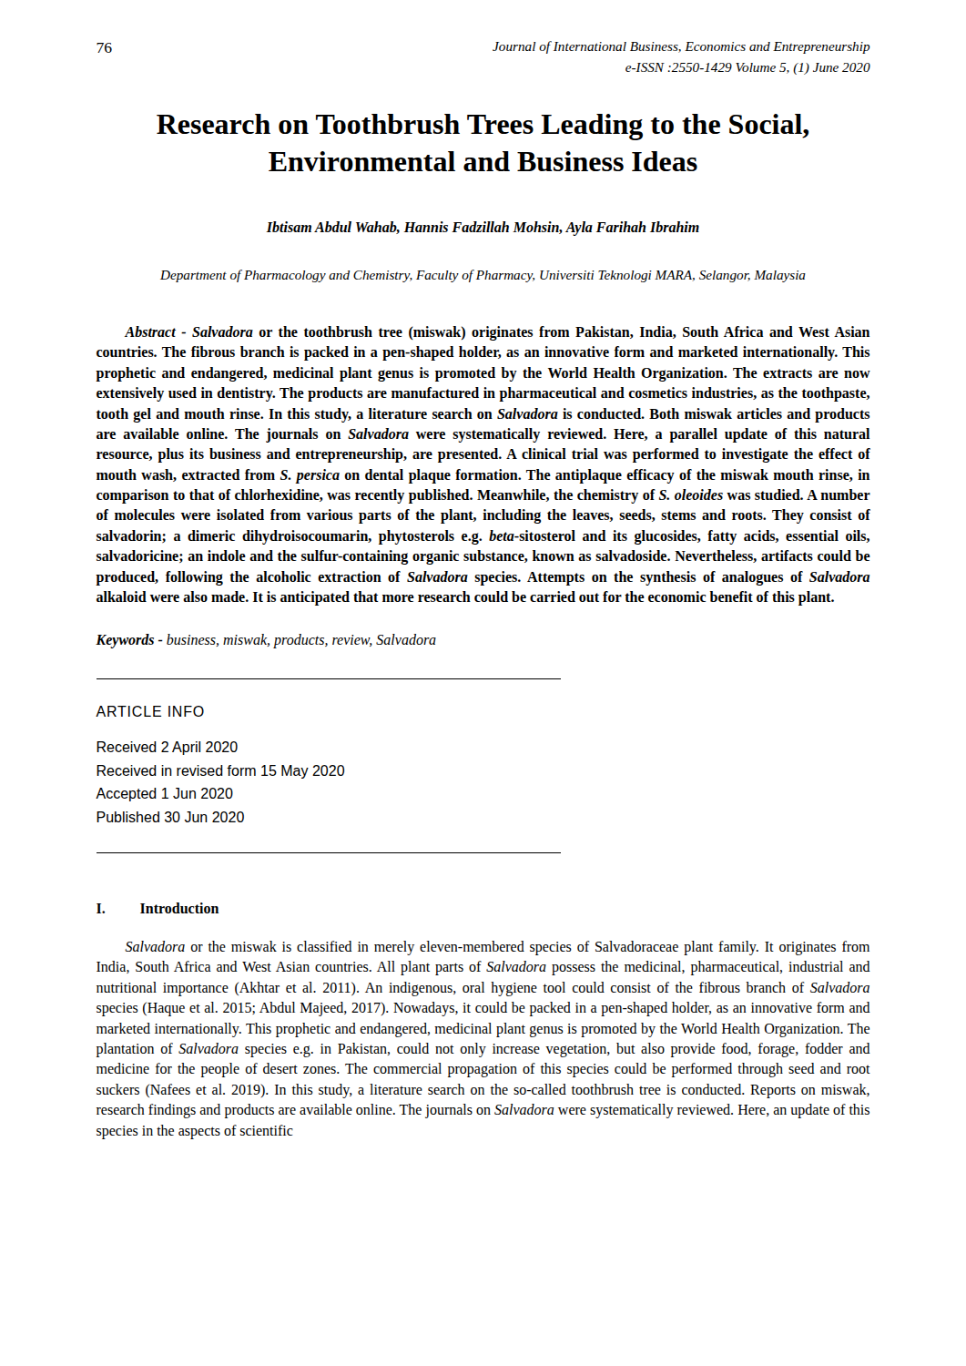76
Journal of International Business, Economics and Entrepreneurship
e-ISSN :2550-1429 Volume 5, (1) June 2020
Research on Toothbrush Trees Leading to the Social, Environmental and Business Ideas
Ibtisam Abdul Wahab, Hannis Fadzillah Mohsin, Ayla Farihah Ibrahim
Department of Pharmacology and Chemistry, Faculty of Pharmacy, Universiti Teknologi MARA, Selangor, Malaysia
Abstract - Salvadora or the toothbrush tree (miswak) originates from Pakistan, India, South Africa and West Asian countries. The fibrous branch is packed in a pen-shaped holder, as an innovative form and marketed internationally. This prophetic and endangered, medicinal plant genus is promoted by the World Health Organization. The extracts are now extensively used in dentistry. The products are manufactured in pharmaceutical and cosmetics industries, as the toothpaste, tooth gel and mouth rinse. In this study, a literature search on Salvadora is conducted. Both miswak articles and products are available online. The journals on Salvadora were systematically reviewed. Here, a parallel update of this natural resource, plus its business and entrepreneurship, are presented. A clinical trial was performed to investigate the effect of mouth wash, extracted from S. persica on dental plaque formation. The antiplaque efficacy of the miswak mouth rinse, in comparison to that of chlorhexidine, was recently published. Meanwhile, the chemistry of S. oleoides was studied. A number of molecules were isolated from various parts of the plant, including the leaves, seeds, stems and roots. They consist of salvadorin; a dimeric dihydroisocoumarin, phytosterols e.g. beta-sitosterol and its glucosides, fatty acids, essential oils, salvadoricine; an indole and the sulfur-containing organic substance, known as salvadoside. Nevertheless, artifacts could be produced, following the alcoholic extraction of Salvadora species. Attempts on the synthesis of analogues of Salvadora alkaloid were also made. It is anticipated that more research could be carried out for the economic benefit of this plant.
Keywords - business, miswak, products, review, Salvadora
ARTICLE INFO
Received 2 April 2020
Received in revised form 15 May 2020
Accepted 1 Jun 2020
Published 30 Jun 2020
I. Introduction
Salvadora or the miswak is classified in merely eleven-membered species of Salvadoraceae plant family. It originates from India, South Africa and West Asian countries. All plant parts of Salvadora possess the medicinal, pharmaceutical, industrial and nutritional importance (Akhtar et al. 2011). An indigenous, oral hygiene tool could consist of the fibrous branch of Salvadora species (Haque et al. 2015; Abdul Majeed, 2017). Nowadays, it could be packed in a pen-shaped holder, as an innovative form and marketed internationally. This prophetic and endangered, medicinal plant genus is promoted by the World Health Organization. The plantation of Salvadora species e.g. in Pakistan, could not only increase vegetation, but also provide food, forage, fodder and medicine for the people of desert zones. The commercial propagation of this species could be performed through seed and root suckers (Nafees et al. 2019). In this study, a literature search on the so-called toothbrush tree is conducted. Reports on miswak, research findings and products are available online. The journals on Salvadora were systematically reviewed. Here, an update of this species in the aspects of scientific